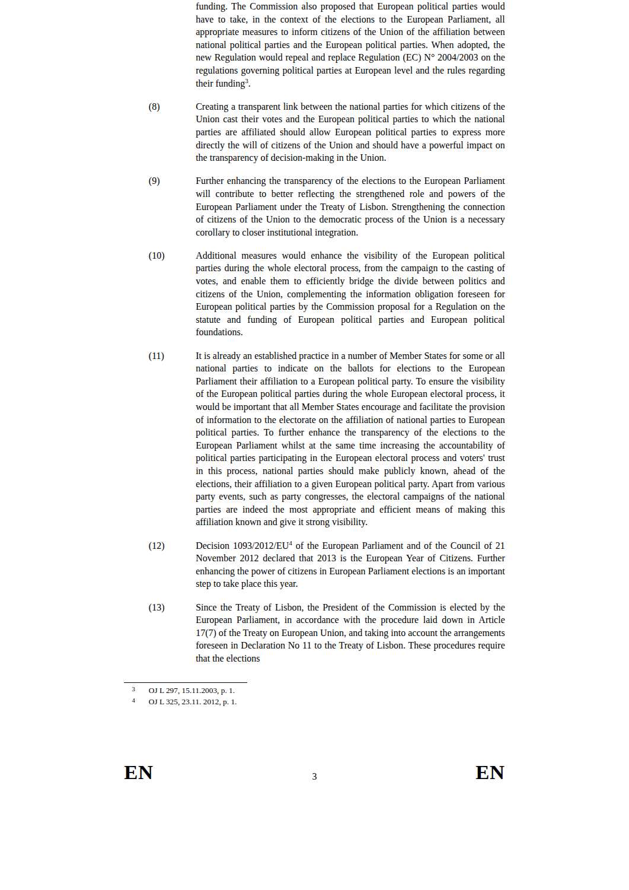funding. The Commission also proposed that European political parties would have to take, in the context of the elections to the European Parliament, all appropriate measures to inform citizens of the Union of the affiliation between national political parties and the European political parties. When adopted, the new Regulation would repeal and replace Regulation (EC) N° 2004/2003 on the regulations governing political parties at European level and the rules regarding their funding3.
(8)
Creating a transparent link between the national parties for which citizens of the Union cast their votes and the European political parties to which the national parties are affiliated should allow European political parties to express more directly the will of citizens of the Union and should have a powerful impact on the transparency of decision-making in the Union.
(9)
Further enhancing the transparency of the elections to the European Parliament will contribute to better reflecting the strengthened role and powers of the European Parliament under the Treaty of Lisbon. Strengthening the connection of citizens of the Union to the democratic process of the Union is a necessary corollary to closer institutional integration.
(10)
Additional measures would enhance the visibility of the European political parties during the whole electoral process, from the campaign to the casting of votes, and enable them to efficiently bridge the divide between politics and citizens of the Union, complementing the information obligation foreseen for European political parties by the Commission proposal for a Regulation on the statute and funding of European political parties and European political foundations.
(11)
It is already an established practice in a number of Member States for some or all national parties to indicate on the ballots for elections to the European Parliament their affiliation to a European political party. To ensure the visibility of the European political parties during the whole European electoral process, it would be important that all Member States encourage and facilitate the provision of information to the electorate on the affiliation of national parties to European political parties. To further enhance the transparency of the elections to the European Parliament whilst at the same time increasing the accountability of political parties participating in the European electoral process and voters' trust in this process, national parties should make publicly known, ahead of the elections, their affiliation to a given European political party. Apart from various party events, such as party congresses, the electoral campaigns of the national parties are indeed the most appropriate and efficient means of making this affiliation known and give it strong visibility.
(12)
Decision 1093/2012/EU4 of the European Parliament and of the Council of 21 November 2012 declared that 2013 is the European Year of Citizens. Further enhancing the power of citizens in European Parliament elections is an important step to take place this year.
(13)
Since the Treaty of Lisbon, the President of the Commission is elected by the European Parliament, in accordance with the procedure laid down in Article 17(7) of the Treaty on European Union, and taking into account the arrangements foreseen in Declaration No 11 to the Treaty of Lisbon. These procedures require that the elections
3
OJ L 297, 15.11.2003, p. 1.
4
OJ L 325, 23.11. 2012, p. 1.
EN
3
EN